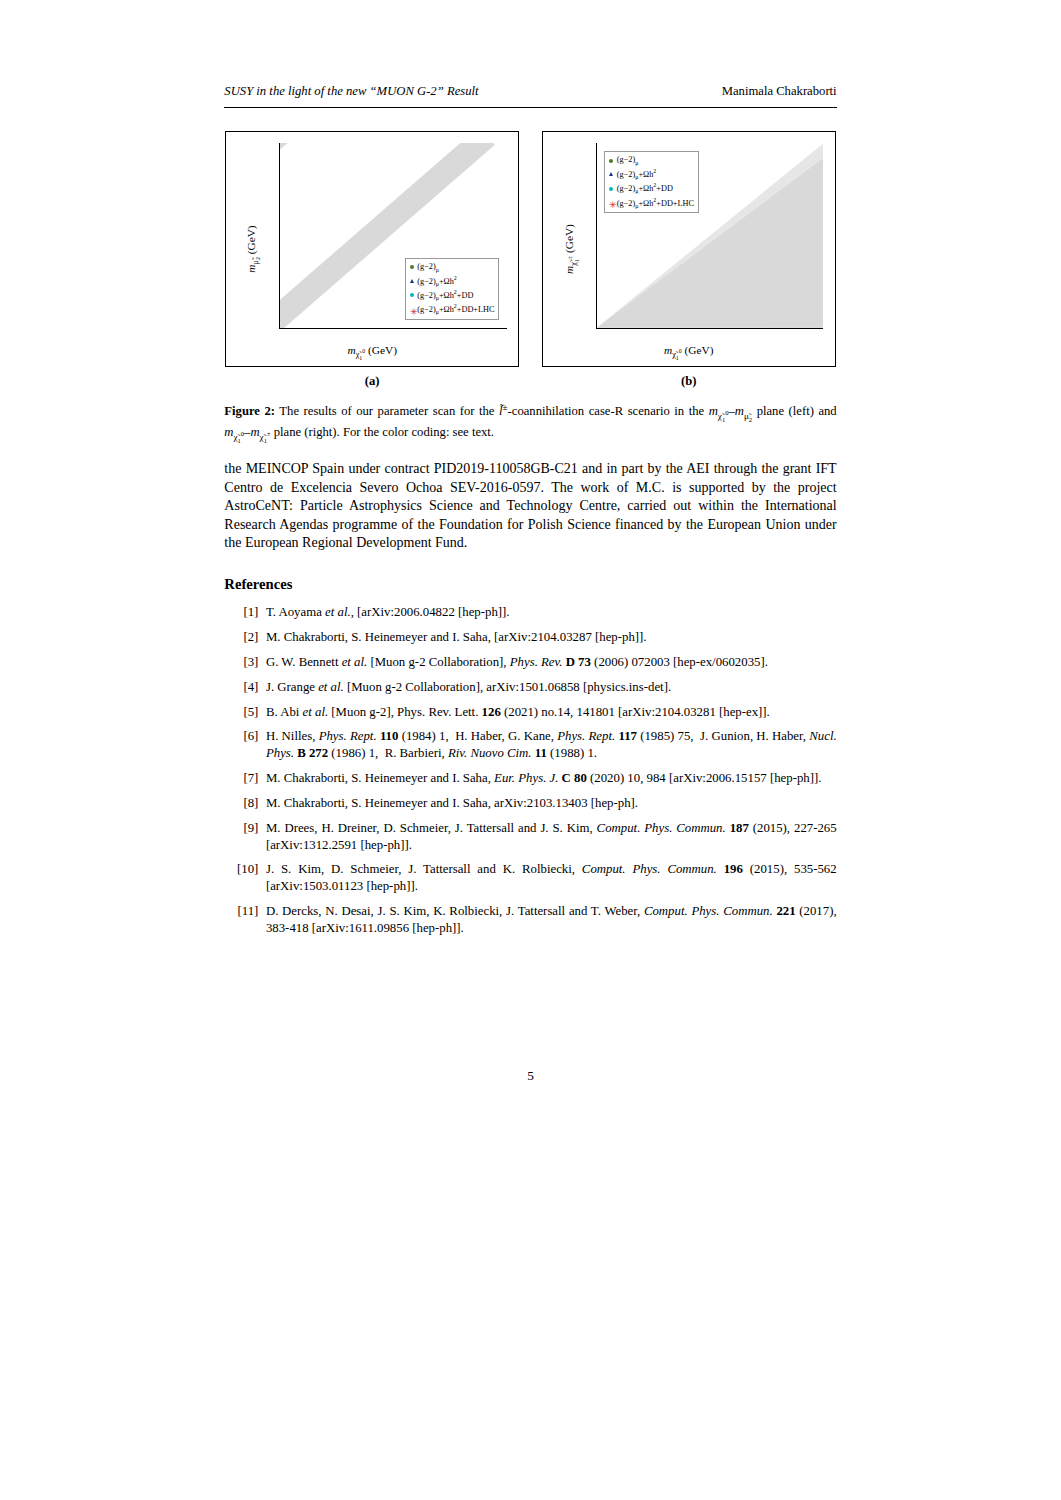SUSY in the light of the new “MUON G-2” Result
Manimala Chakraborti
mμ̃2 (GeV)
1000
800
600
400
200
100
200
300
400
500
600
700
800
(g−2)μ
(g−2)μ+Ωh2
(g−2)μ+Ωh2+DD
✳(g−2)μ+Ωh2+DD+LHC
mχ̃10 (GeV)
(a)
mχ̃1± (GeV)
2000
1500
1000
500
100
200
300
400
500
600
700
800
(g−2)μ
(g−2)μ+Ωh2
(g−2)μ+Ωh2+DD
✳(g−2)μ+Ωh2+DD+LHC
mχ̃10 (GeV)
(b)
Figure 2: The results of our parameter scan for the l̃±-coannihilation case-R scenario in the mχ̃10–mμ̃2 plane (left) and mχ̃10–mχ̃1± plane (right). For the color coding: see text.
the MEINCOP Spain under contract PID2019-110058GB-C21 and in part by the AEI through the grant IFT Centro de Excelencia Severo Ochoa SEV-2016-0597. The work of M.C. is supported by the project AstroCeNT: Particle Astrophysics Science and Technology Centre, carried out within the International Research Agendas programme of the Foundation for Polish Science financed by the European Union under the European Regional Development Fund.
References
T. Aoyama et al., [arXiv:2006.04822 [hep-ph]].
M. Chakraborti, S. Heinemeyer and I. Saha, [arXiv:2104.03287 [hep-ph]].
G. W. Bennett et al. [Muon g-2 Collaboration], Phys. Rev. D 73 (2006) 072003 [hep-ex/0602035].
J. Grange et al. [Muon g-2 Collaboration], arXiv:1501.06858 [physics.ins-det].
B. Abi et al. [Muon g-2], Phys. Rev. Lett. 126 (2021) no.14, 141801 [arXiv:2104.03281 [hep-ex]].
H. Nilles, Phys. Rept. 110 (1984) 1, H. Haber, G. Kane, Phys. Rept. 117 (1985) 75, J. Gunion, H. Haber, Nucl. Phys. B 272 (1986) 1, R. Barbieri, Riv. Nuovo Cim. 11 (1988) 1.
M. Chakraborti, S. Heinemeyer and I. Saha, Eur. Phys. J. C 80 (2020) 10, 984 [arXiv:2006.15157 [hep-ph]].
M. Chakraborti, S. Heinemeyer and I. Saha, arXiv:2103.13403 [hep-ph].
M. Drees, H. Dreiner, D. Schmeier, J. Tattersall and J. S. Kim, Comput. Phys. Commun. 187 (2015), 227-265 [arXiv:1312.2591 [hep-ph]].
J. S. Kim, D. Schmeier, J. Tattersall and K. Rolbiecki, Comput. Phys. Commun. 196 (2015), 535-562 [arXiv:1503.01123 [hep-ph]].
D. Dercks, N. Desai, J. S. Kim, K. Rolbiecki, J. Tattersall and T. Weber, Comput. Phys. Commun. 221 (2017), 383-418 [arXiv:1611.09856 [hep-ph]].
5